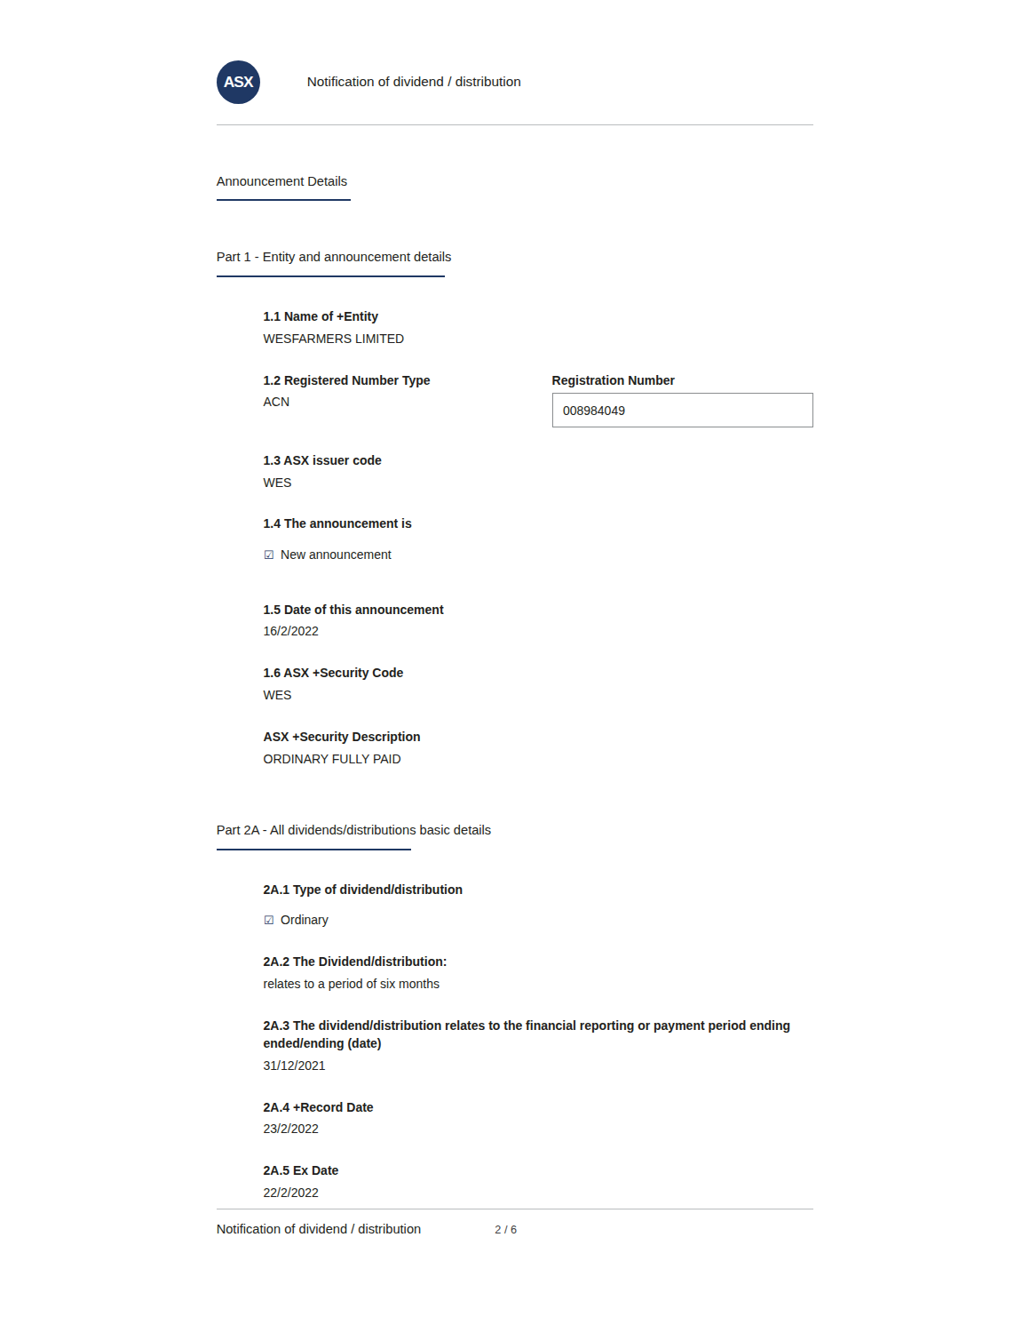ASX
Notification of dividend / distribution
Announcement Details
Part 1 - Entity and announcement details
1.1 Name of +Entity
WESFARMERS LIMITED
1.2 Registered Number Type
ACN
Registration Number
008984049
1.3 ASX issuer code
WES
1.4 The announcement is
☑New announcement
1.5 Date of this announcement
16/2/2022
1.6 ASX +Security Code
WES
ASX +Security Description
ORDINARY FULLY PAID
Part 2A - All dividends/distributions basic details
2A.1 Type of dividend/distribution
☑Ordinary
2A.2 The Dividend/distribution:
relates to a period of six months
2A.3 The dividend/distribution relates to the financial reporting or payment period ending ended/ending (date)
31/12/2021
2A.4 +Record Date
23/2/2022
2A.5 Ex Date
22/2/2022
Notification of dividend / distribution
2 / 6